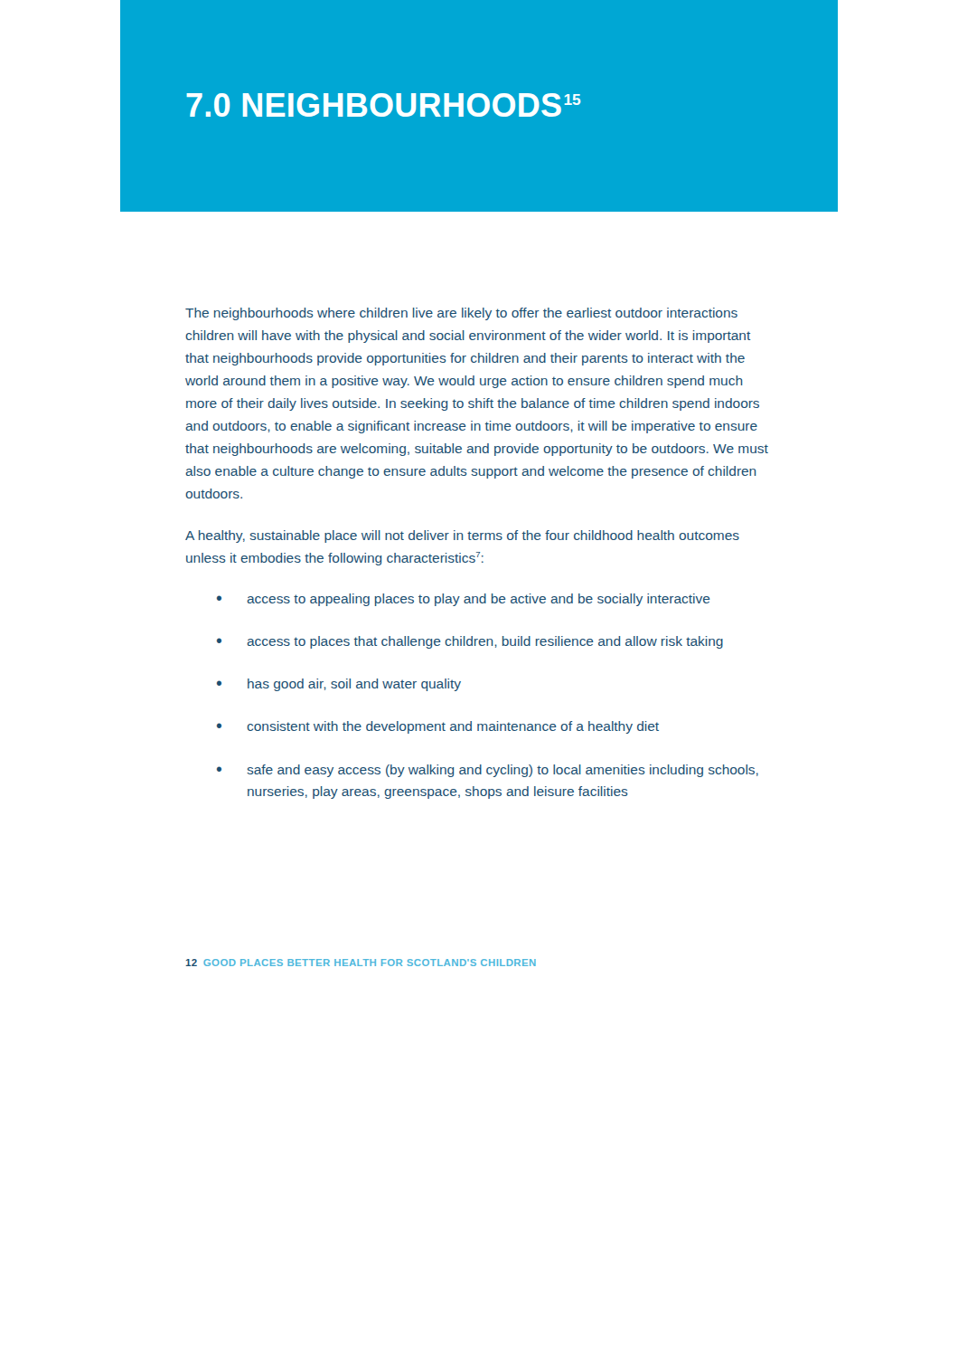7.0 NEIGHBOURHOODS15
The neighbourhoods where children live are likely to offer the earliest outdoor interactions children will have with the physical and social environment of the wider world. It is important that neighbourhoods provide opportunities for children and their parents to interact with the world around them in a positive way. We would urge action to ensure children spend much more of their daily lives outside. In seeking to shift the balance of time children spend indoors and outdoors, to enable a significant increase in time outdoors, it will be imperative to ensure that neighbourhoods are welcoming, suitable and provide opportunity to be outdoors. We must also enable a culture change to ensure adults support and welcome the presence of children outdoors.
A healthy, sustainable place will not deliver in terms of the four childhood health outcomes unless it embodies the following characteristics7:
access to appealing places to play and be active and be socially interactive
access to places that challenge children, build resilience and allow risk taking
has good air, soil and water quality
consistent with the development and maintenance of a healthy diet
safe and easy access (by walking and cycling) to local amenities including schools, nurseries, play areas, greenspace, shops and leisure facilities
12 Good places better health for Scotland's children